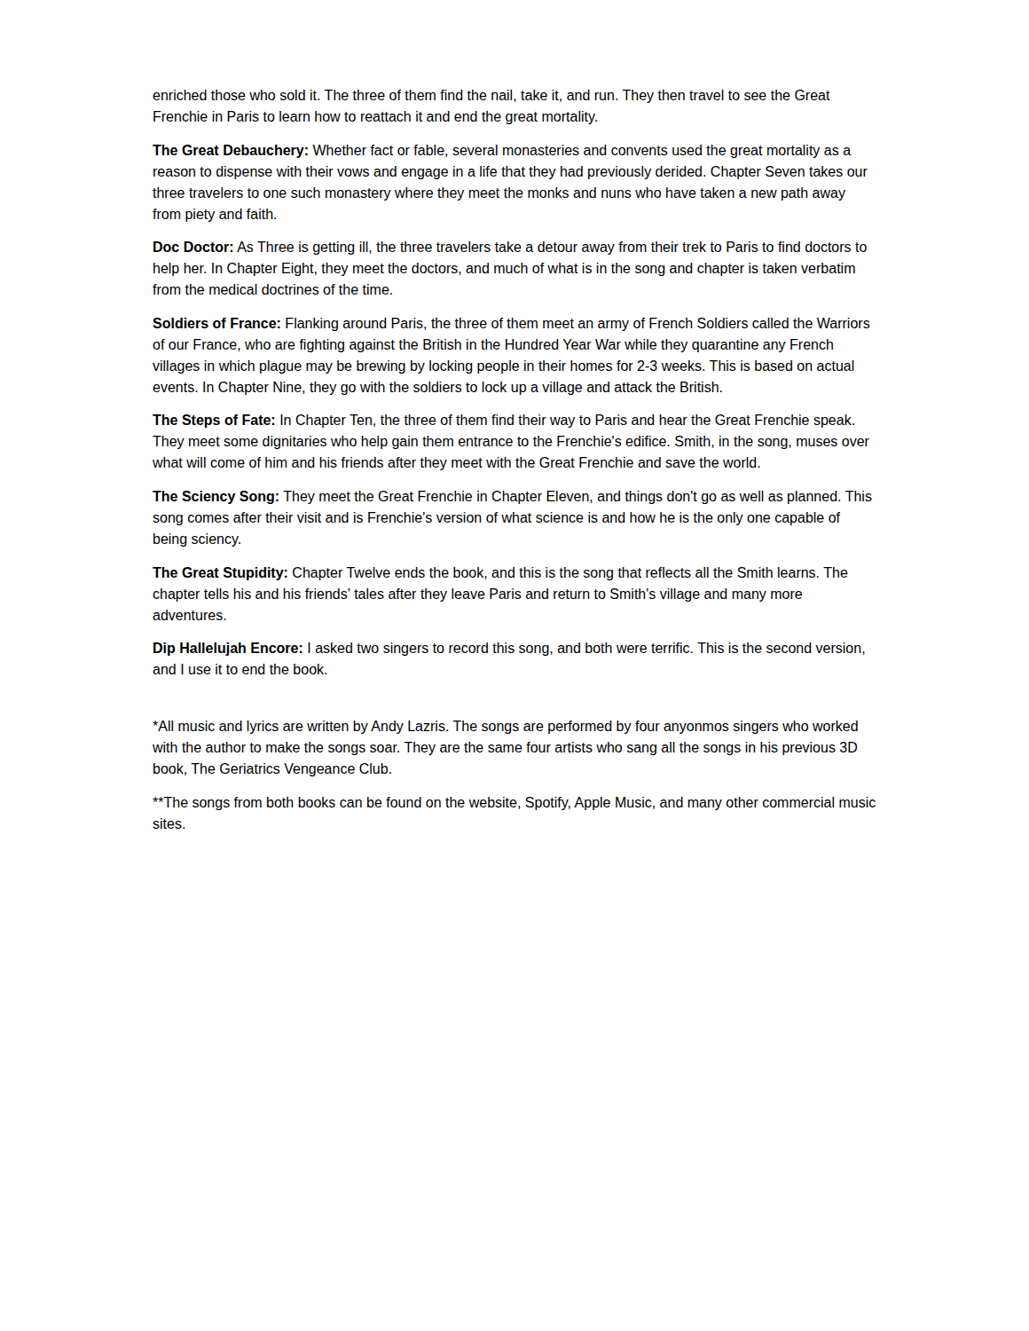enriched those who sold it. The three of them find the nail, take it, and run. They then travel to see the Great Frenchie in Paris to learn how to reattach it and end the great mortality.
The Great Debauchery: Whether fact or fable, several monasteries and convents used the great mortality as a reason to dispense with their vows and engage in a life that they had previously derided. Chapter Seven takes our three travelers to one such monastery where they meet the monks and nuns who have taken a new path away from piety and faith.
Doc Doctor: As Three is getting ill, the three travelers take a detour away from their trek to Paris to find doctors to help her. In Chapter Eight, they meet the doctors, and much of what is in the song and chapter is taken verbatim from the medical doctrines of the time.
Soldiers of France: Flanking around Paris, the three of them meet an army of French Soldiers called the Warriors of our France, who are fighting against the British in the Hundred Year War while they quarantine any French villages in which plague may be brewing by locking people in their homes for 2-3 weeks. This is based on actual events. In Chapter Nine, they go with the soldiers to lock up a village and attack the British.
The Steps of Fate: In Chapter Ten, the three of them find their way to Paris and hear the Great Frenchie speak. They meet some dignitaries who help gain them entrance to the Frenchie's edifice. Smith, in the song, muses over what will come of him and his friends after they meet with the Great Frenchie and save the world.
The Sciency Song: They meet the Great Frenchie in Chapter Eleven, and things don't go as well as planned. This song comes after their visit and is Frenchie's version of what science is and how he is the only one capable of being sciency.
The Great Stupidity: Chapter Twelve ends the book, and this is the song that reflects all the Smith learns. The chapter tells his and his friends' tales after they leave Paris and return to Smith's village and many more adventures.
Dip Hallelujah Encore: I asked two singers to record this song, and both were terrific. This is the second version, and I use it to end the book.
*All music and lyrics are written by Andy Lazris. The songs are performed by four anyonmos singers who worked with the author to make the songs soar. They are the same four artists who sang all the songs in his previous 3D book, The Geriatrics Vengeance Club.
**The songs from both books can be found on the website, Spotify, Apple Music, and many other commercial music sites.